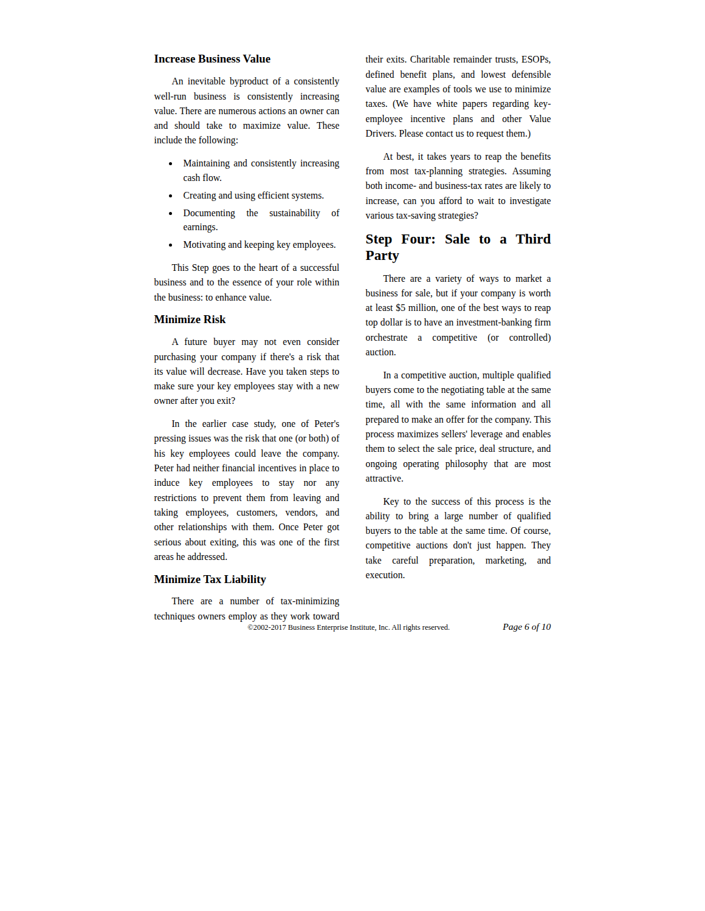Increase Business Value
An inevitable byproduct of a consistently well-run business is consistently increasing value. There are numerous actions an owner can and should take to maximize value. These include the following:
Maintaining and consistently increasing cash flow.
Creating and using efficient systems.
Documenting the sustainability of earnings.
Motivating and keeping key employees.
This Step goes to the heart of a successful business and to the essence of your role within the business: to enhance value.
Minimize Risk
A future buyer may not even consider purchasing your company if there's a risk that its value will decrease. Have you taken steps to make sure your key employees stay with a new owner after you exit?
In the earlier case study, one of Peter's pressing issues was the risk that one (or both) of his key employees could leave the company. Peter had neither financial incentives in place to induce key employees to stay nor any restrictions to prevent them from leaving and taking employees, customers, vendors, and other relationships with them. Once Peter got serious about exiting, this was one of the first areas he addressed.
Minimize Tax Liability
There are a number of tax-minimizing techniques owners employ as they work toward their exits. Charitable remainder trusts, ESOPs, defined benefit plans, and lowest defensible value are examples of tools we use to minimize taxes. (We have white papers regarding key-employee incentive plans and other Value Drivers. Please contact us to request them.)
At best, it takes years to reap the benefits from most tax-planning strategies. Assuming both income- and business-tax rates are likely to increase, can you afford to wait to investigate various tax-saving strategies?
Step Four: Sale to a Third Party
There are a variety of ways to market a business for sale, but if your company is worth at least $5 million, one of the best ways to reap top dollar is to have an investment-banking firm orchestrate a competitive (or controlled) auction.
In a competitive auction, multiple qualified buyers come to the negotiating table at the same time, all with the same information and all prepared to make an offer for the company. This process maximizes sellers' leverage and enables them to select the sale price, deal structure, and ongoing operating philosophy that are most attractive.
Key to the success of this process is the ability to bring a large number of qualified buyers to the table at the same time. Of course, competitive auctions don't just happen. They take careful preparation, marketing, and execution.
©2002-2017 Business Enterprise Institute, Inc. All rights reserved. Page 6 of 10